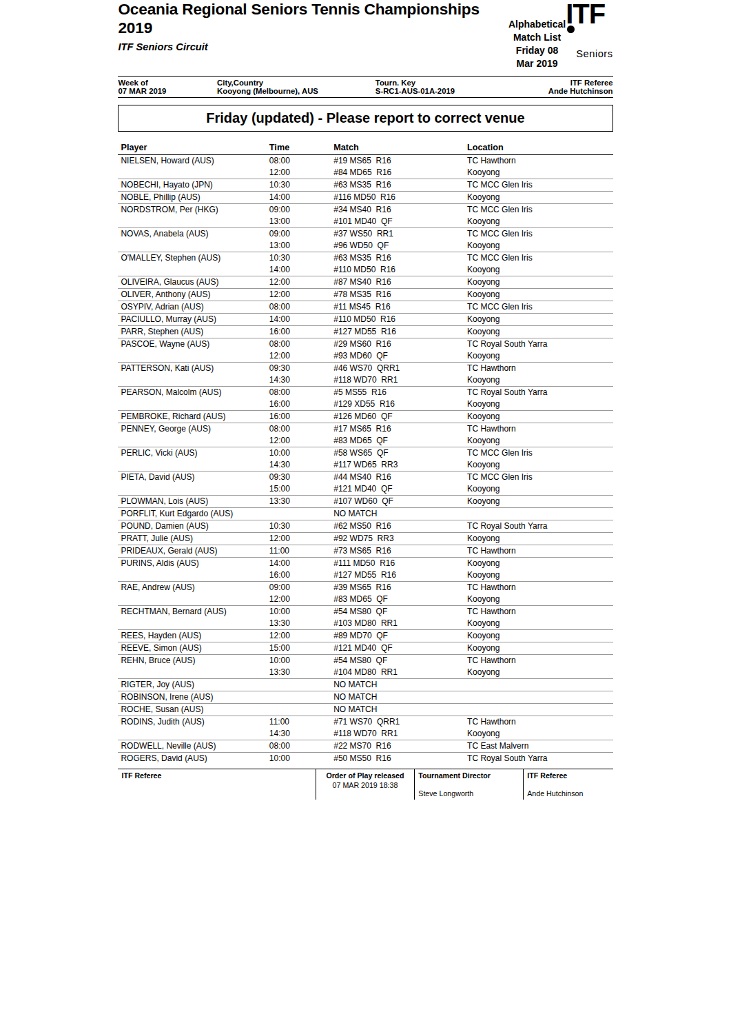Oceania Regional Seniors Tennis Championships 2019
ITF Seniors Circuit
Alphabetical Match List
Friday 08 Mar 2019
ITF Seniors
Week of 07 MAR 2019
City,Country Kooyong (Melbourne), AUS
Tourn. Key S-RC1-AUS-01A-2019
ITF Referee Ande Hutchinson
Friday (updated) - Please report to correct venue
| Player | Time | Match | Location |
| --- | --- | --- | --- |
| NIELSEN, Howard (AUS) | 08:00 | #19 MS65 R16 | TC Hawthorn |
| | 12:00 | #84 MD65 R16 | Kooyong |
| NOBECHI, Hayato (JPN) | 10:30 | #63 MS35 R16 | TC MCC Glen Iris |
| NOBLE, Phillip (AUS) | 14:00 | #116 MD50 R16 | Kooyong |
| NORDSTROM, Per (HKG) | 09:00 | #34 MS40 R16 | TC MCC Glen Iris |
| | 13:00 | #101 MD40 QF | Kooyong |
| NOVAS, Anabela (AUS) | 09:00 | #37 WS50 RR1 | TC MCC Glen Iris |
| | 13:00 | #96 WD50 QF | Kooyong |
| O'MALLEY, Stephen (AUS) | 10:30 | #63 MS35 R16 | TC MCC Glen Iris |
| | 14:00 | #110 MD50 R16 | Kooyong |
| OLIVEIRA, Glaucus (AUS) | 12:00 | #87 MS40 R16 | Kooyong |
| OLIVER, Anthony (AUS) | 12:00 | #78 MS35 R16 | Kooyong |
| OSYPIV, Adrian (AUS) | 08:00 | #11 MS45 R16 | TC MCC Glen Iris |
| PACIULLO, Murray (AUS) | 14:00 | #110 MD50 R16 | Kooyong |
| PARR, Stephen (AUS) | 16:00 | #127 MD55 R16 | Kooyong |
| PASCOE, Wayne (AUS) | 08:00 | #29 MS60 R16 | TC Royal South Yarra |
| | 12:00 | #93 MD60 QF | Kooyong |
| PATTERSON, Kati (AUS) | 09:30 | #46 WS70 QRR1 | TC Hawthorn |
| | 14:30 | #118 WD70 RR1 | Kooyong |
| PEARSON, Malcolm (AUS) | 08:00 | #5 MS55 R16 | TC Royal South Yarra |
| | 16:00 | #129 XD55 R16 | Kooyong |
| PEMBROKE, Richard (AUS) | 16:00 | #126 MD60 QF | Kooyong |
| PENNEY, George (AUS) | 08:00 | #17 MS65 R16 | TC Hawthorn |
| | 12:00 | #83 MD65 QF | Kooyong |
| PERLIC, Vicki (AUS) | 10:00 | #58 WS65 QF | TC MCC Glen Iris |
| | 14:30 | #117 WD65 RR3 | Kooyong |
| PIETA, David (AUS) | 09:30 | #44 MS40 R16 | TC MCC Glen Iris |
| | 15:00 | #121 MD40 QF | Kooyong |
| PLOWMAN, Lois (AUS) | 13:30 | #107 WD60 QF | Kooyong |
| PORFLIT, Kurt Edgardo (AUS) | | NO MATCH | |
| POUND, Damien (AUS) | 10:30 | #62 MS50 R16 | TC Royal South Yarra |
| PRATT, Julie (AUS) | 12:00 | #92 WD75 RR3 | Kooyong |
| PRIDEAUX, Gerald (AUS) | 11:00 | #73 MS65 R16 | TC Hawthorn |
| PURINS, Aldis (AUS) | 14:00 | #111 MD50 R16 | Kooyong |
| | 16:00 | #127 MD55 R16 | Kooyong |
| RAE, Andrew (AUS) | 09:00 | #39 MS65 R16 | TC Hawthorn |
| | 12:00 | #83 MD65 QF | Kooyong |
| RECHTMAN, Bernard (AUS) | 10:00 | #54 MS80 QF | TC Hawthorn |
| | 13:30 | #103 MD80 RR1 | Kooyong |
| REES, Hayden (AUS) | 12:00 | #89 MD70 QF | Kooyong |
| REEVE, Simon (AUS) | 15:00 | #121 MD40 QF | Kooyong |
| REHN, Bruce (AUS) | 10:00 | #54 MS80 QF | TC Hawthorn |
| | 13:30 | #104 MD80 RR1 | Kooyong |
| RIGTER, Joy (AUS) | | NO MATCH | |
| ROBINSON, Irene (AUS) | | NO MATCH | |
| ROCHE, Susan (AUS) | | NO MATCH | |
| RODINS, Judith (AUS) | 11:00 | #71 WS70 QRR1 | TC Hawthorn |
| | 14:30 | #118 WD70 RR1 | Kooyong |
| RODWELL, Neville (AUS) | 08:00 | #22 MS70 R16 | TC East Malvern |
| ROGERS, David (AUS) | 10:00 | #50 MS50 R16 | TC Royal South Yarra |
ITF Referee
Order of Play released 07 MAR 2019 18:38
Tournament Director Steve Longworth
ITF Referee Ande Hutchinson